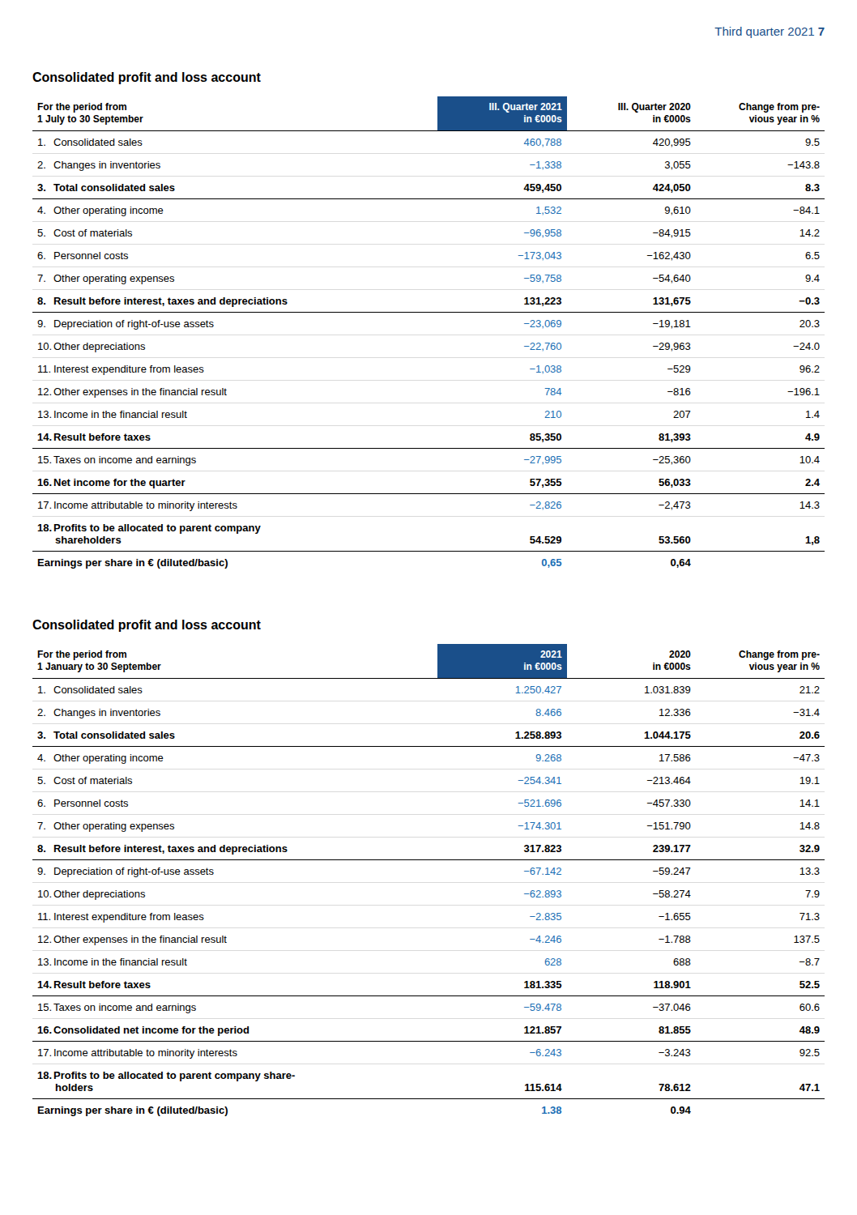Third quarter 20217
Consolidated profit and loss account
| For the period from 1 July to 30 September | III. Quarter 2021 in €000s | III. Quarter 2020 in €000s | Change from pre- vious year in % |
| --- | --- | --- | --- |
| 1. Consolidated sales | 460,788 | 420,995 | 9.5 |
| 2. Changes in inventories | −1,338 | 3,055 | −143.8 |
| 3. Total consolidated sales | 459,450 | 424,050 | 8.3 |
| 4. Other operating income | 1,532 | 9,610 | −84.1 |
| 5. Cost of materials | −96,958 | −84,915 | 14.2 |
| 6. Personnel costs | −173,043 | −162,430 | 6.5 |
| 7. Other operating expenses | −59,758 | −54,640 | 9.4 |
| 8. Result before interest, taxes and depreciations | 131,223 | 131,675 | −0.3 |
| 9. Depreciation of right-of-use assets | −23,069 | −19,181 | 20.3 |
| 10. Other depreciations | −22,760 | −29,963 | −24.0 |
| 11. Interest expenditure from leases | −1,038 | −529 | 96.2 |
| 12. Other expenses in the financial result | 784 | −816 | −196.1 |
| 13. Income in the financial result | 210 | 207 | 1.4 |
| 14. Result before taxes | 85,350 | 81,393 | 4.9 |
| 15. Taxes on income and earnings | −27,995 | −25,360 | 10.4 |
| 16. Net income for the quarter | 57,355 | 56,033 | 2.4 |
| 17. Income attributable to minority interests | −2,826 | −2,473 | 14.3 |
| 18. Profits to be allocated to parent company shareholders | 54.529 | 53.560 | 1,8 |
| Earnings per share in € (diluted/basic) | 0,65 | 0,64 | |
Consolidated profit and loss account
| For the period from 1 January to 30 September | 2021 in €000s | 2020 in €000s | Change from pre- vious year in % |
| --- | --- | --- | --- |
| 1. Consolidated sales | 1.250.427 | 1.031.839 | 21.2 |
| 2. Changes in inventories | 8.466 | 12.336 | −31.4 |
| 3. Total consolidated sales | 1.258.893 | 1.044.175 | 20.6 |
| 4. Other operating income | 9.268 | 17.586 | −47.3 |
| 5. Cost of materials | −254.341 | −213.464 | 19.1 |
| 6. Personnel costs | −521.696 | −457.330 | 14.1 |
| 7. Other operating expenses | −174.301 | −151.790 | 14.8 |
| 8. Result before interest, taxes and depreciations | 317.823 | 239.177 | 32.9 |
| 9. Depreciation of right-of-use assets | −67.142 | −59.247 | 13.3 |
| 10. Other depreciations | −62.893 | −58.274 | 7.9 |
| 11. Interest expenditure from leases | −2.835 | −1.655 | 71.3 |
| 12. Other expenses in the financial result | −4.246 | −1.788 | 137.5 |
| 13. Income in the financial result | 628 | 688 | −8.7 |
| 14. Result before taxes | 181.335 | 118.901 | 52.5 |
| 15. Taxes on income and earnings | −59.478 | −37.046 | 60.6 |
| 16. Consolidated net income for the period | 121.857 | 81.855 | 48.9 |
| 17. Income attributable to minority interests | −6.243 | −3.243 | 92.5 |
| 18. Profits to be allocated to parent company share- holders | 115.614 | 78.612 | 47.1 |
| Earnings per share in € (diluted/basic) | 1.38 | 0.94 | |